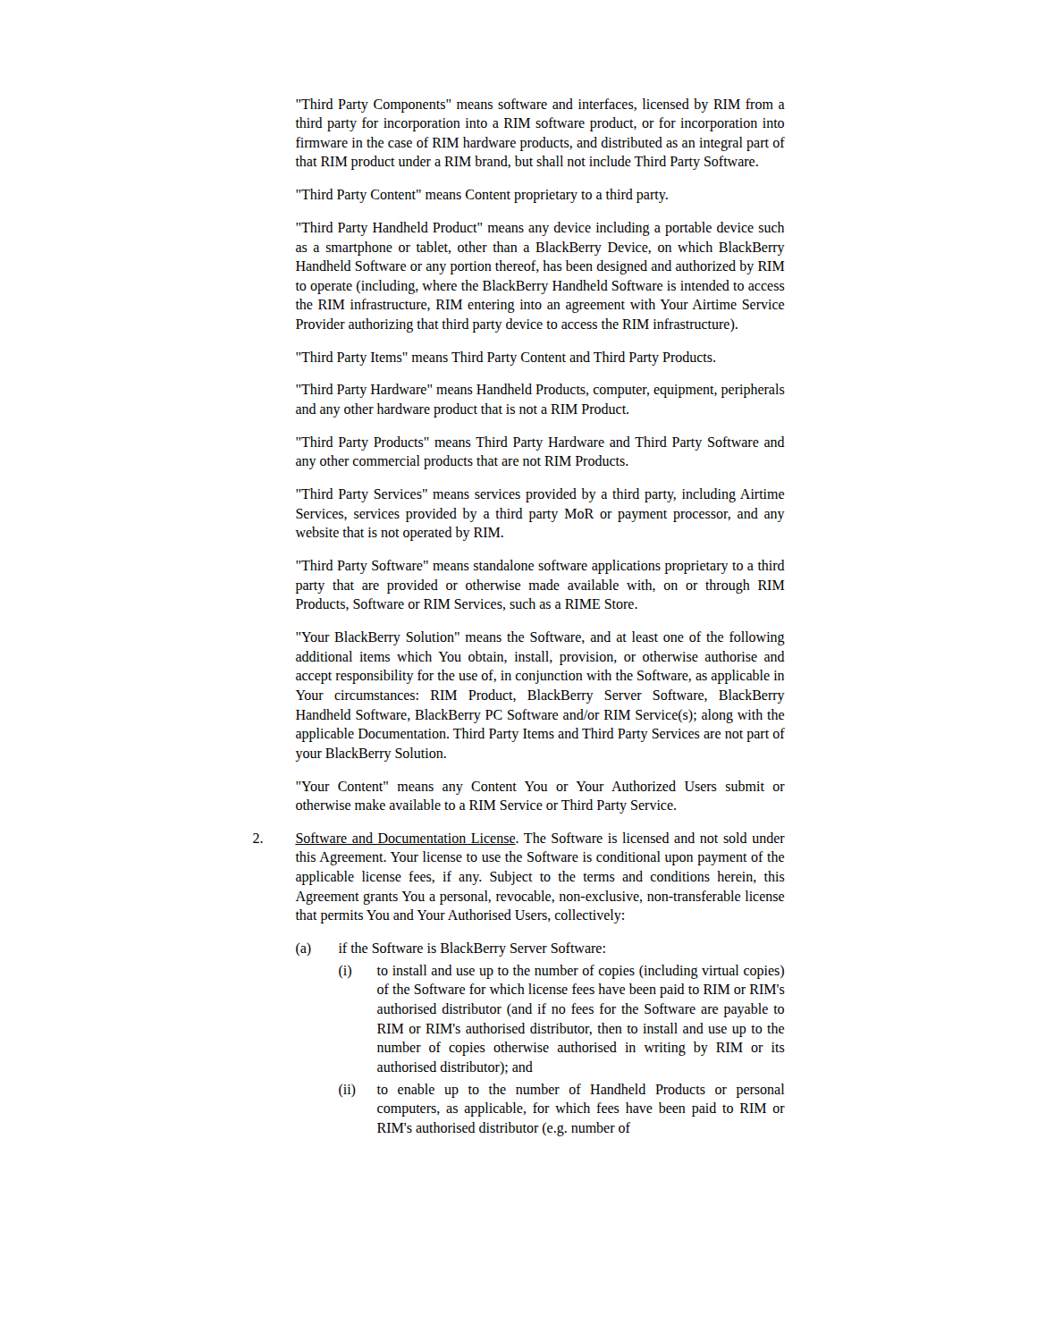"Third Party Components" means software and interfaces, licensed by RIM from a third party for incorporation into a RIM software product, or for incorporation into firmware in the case of RIM hardware products, and distributed as an integral part of that RIM product under a RIM brand, but shall not include Third Party Software.
"Third Party Content" means Content proprietary to a third party.
"Third Party Handheld Product" means any device including a portable device such as a smartphone or tablet, other than a BlackBerry Device, on which BlackBerry Handheld Software or any portion thereof, has been designed and authorized by RIM to operate (including, where the BlackBerry Handheld Software is intended to access the RIM infrastructure, RIM entering into an agreement with Your Airtime Service Provider authorizing that third party device to access the RIM infrastructure).
"Third Party Items" means Third Party Content and Third Party Products.
"Third Party Hardware" means Handheld Products, computer, equipment, peripherals and any other hardware product that is not a RIM Product.
"Third Party Products" means Third Party Hardware and Third Party Software and any other commercial products that are not RIM Products.
"Third Party Services" means services provided by a third party, including Airtime Services, services provided by a third party MoR or payment processor, and any website that is not operated by RIM.
"Third Party Software" means standalone software applications proprietary to a third party that are provided or otherwise made available with, on or through RIM Products, Software or RIM Services, such as a RIME Store.
"Your BlackBerry Solution" means the Software, and at least one of the following additional items which You obtain, install, provision, or otherwise authorise and accept responsibility for the use of, in conjunction with the Software, as applicable in Your circumstances: RIM Product, BlackBerry Server Software, BlackBerry Handheld Software, BlackBerry PC Software and/or RIM Service(s); along with the applicable Documentation. Third Party Items and Third Party Services are not part of your BlackBerry Solution.
"Your Content" means any Content You or Your Authorized Users submit or otherwise make available to a RIM Service or Third Party Service.
2.
Software and Documentation License. The Software is licensed and not sold under this Agreement. Your license to use the Software is conditional upon payment of the applicable license fees, if any. Subject to the terms and conditions herein, this Agreement grants You a personal, revocable, non-exclusive, non-transferable license that permits You and Your Authorised Users, collectively:
(a)
if the Software is BlackBerry Server Software:
(i)
to install and use up to the number of copies (including virtual copies) of the Software for which license fees have been paid to RIM or RIM's authorised distributor (and if no fees for the Software are payable to RIM or RIM's authorised distributor, then to install and use up to the number of copies otherwise authorised in writing by RIM or its authorised distributor); and
(ii)
to enable up to the number of Handheld Products or personal computers, as applicable, for which fees have been paid to RIM or RIM's authorised distributor (e.g. number of